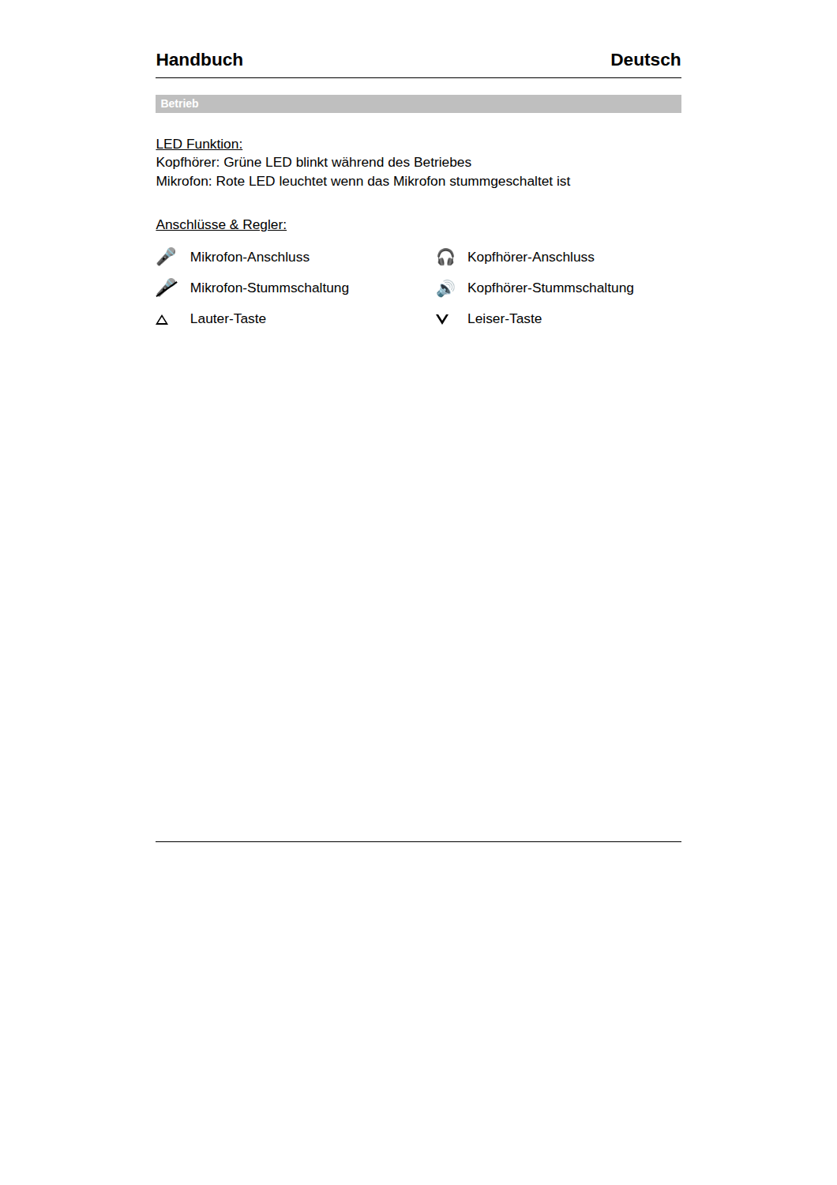Handbuch Deutsch
Betrieb
LED Funktion:
Kopfhörer: Grüne LED blinkt während des Betriebes
Mikrofon: Rote LED leuchtet wenn das Mikrofon stummgeschaltet ist
Anschlüsse & Regler:
| 🎤 | Mikrofon-Anschluss | 🎧 | Kopfhörer-Anschluss |
| 🎤 | Mikrofon-Stummschaltung | 🔊 | Kopfhörer-Stummschaltung |
| | Lauter-Taste | | Leiser-Taste |